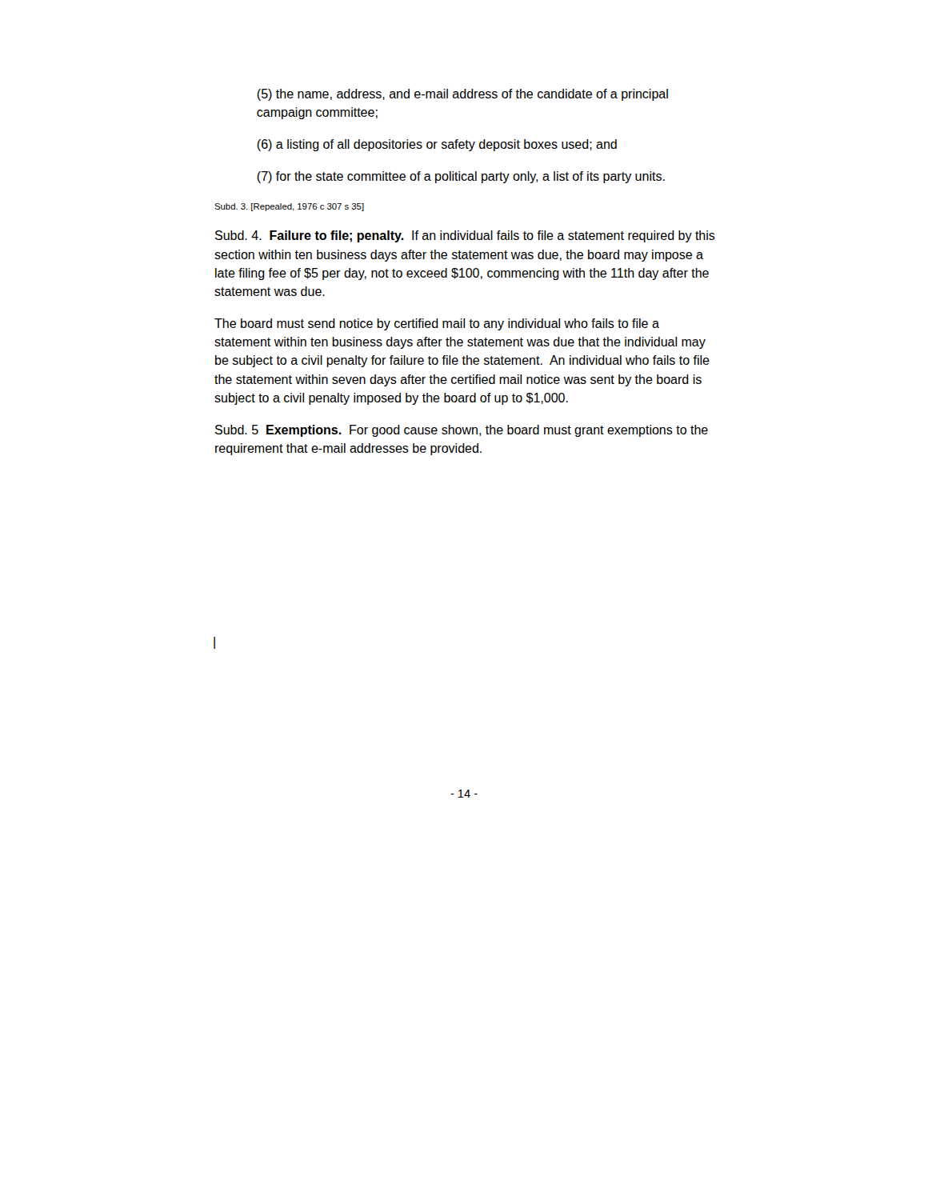(5) the name, address, and e-mail address of the candidate of a principal campaign committee;
(6) a listing of all depositories or safety deposit boxes used; and
(7) for the state committee of a political party only, a list of its party units.
Subd. 3. [Repealed, 1976 c 307 s 35]
Subd. 4. Failure to file; penalty. If an individual fails to file a statement required by this section within ten business days after the statement was due, the board may impose a late filing fee of $5 per day, not to exceed $100, commencing with the 11th day after the statement was due.
The board must send notice by certified mail to any individual who fails to file a statement within ten business days after the statement was due that the individual may be subject to a civil penalty for failure to file the statement. An individual who fails to file the statement within seven days after the certified mail notice was sent by the board is subject to a civil penalty imposed by the board of up to $1,000.
Subd. 5 Exemptions. For good cause shown, the board must grant exemptions to the requirement that e-mail addresses be provided.
|
- 14 -